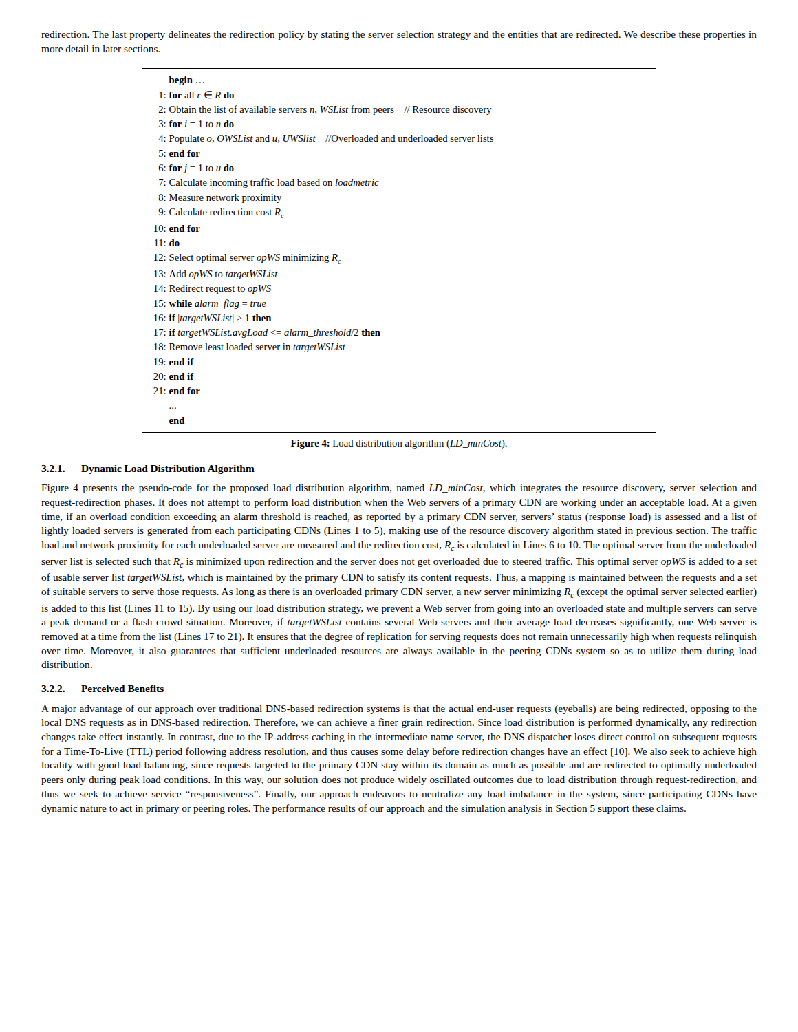redirection. The last property delineates the redirection policy by stating the server selection strategy and the entities that are redirected. We describe these properties in more detail in later sections.
| | begin … |
| 1: | for all r ∈ R do |
| 2: | Obtain the list of available servers n , WSList from peers // Resource discovery |
| 3: | for i = 1 to n do |
| 4: | Populate o , OWSList and u , UWSlist //Overloaded and underloaded server lists |
| 5: | end for |
| 6: | for j = 1 to u do |
| 7: | Calculate incoming traffic load based on loadmetric |
| 8: | Measure network proximity |
| 9: | Calculate redirection cost R c |
| 10: | end for |
| 11: | do |
| 12: | Select optimal server opWS minimizing R c |
| 13: | Add opWS to targetWSList |
| 14: | Redirect request to opWS |
| 15: | while alarm_flag = true |
| 16: | if / targetWSList / > 1 then |
| 17: | if targetWSList.avgLoad <= alarm_threshold /2 then |
| 18: | Remove least loaded server in targetWSList |
| 19: | end if |
| 20: | end if |
| 21: | end for |
| | ... |
| | end |
Figure 4: Load distribution algorithm (LD_minCost).
3.2.1. Dynamic Load Distribution Algorithm
Figure 4 presents the pseudo-code for the proposed load distribution algorithm, named LD_minCost, which integrates the resource discovery, server selection and request-redirection phases. It does not attempt to perform load distribution when the Web servers of a primary CDN are working under an acceptable load. At a given time, if an overload condition exceeding an alarm threshold is reached, as reported by a primary CDN server, servers’ status (response load) is assessed and a list of lightly loaded servers is generated from each participating CDNs (Lines 1 to 5), making use of the resource discovery algorithm stated in previous section. The traffic load and network proximity for each underloaded server are measured and the redirection cost, Rc is calculated in Lines 6 to 10. The optimal server from the underloaded server list is selected such that Rc is minimized upon redirection and the server does not get overloaded due to steered traffic. This optimal server opWS is added to a set of usable server list targetWSList, which is maintained by the primary CDN to satisfy its content requests. Thus, a mapping is maintained between the requests and a set of suitable servers to serve those requests. As long as there is an overloaded primary CDN server, a new server minimizing Rc (except the optimal server selected earlier) is added to this list (Lines 11 to 15). By using our load distribution strategy, we prevent a Web server from going into an overloaded state and multiple servers can serve a peak demand or a flash crowd situation. Moreover, if targetWSList contains several Web servers and their average load decreases significantly, one Web server is removed at a time from the list (Lines 17 to 21). It ensures that the degree of replication for serving requests does not remain unnecessarily high when requests relinquish over time. Moreover, it also guarantees that sufficient underloaded resources are always available in the peering CDNs system so as to utilize them during load distribution.
3.2.2. Perceived Benefits
A major advantage of our approach over traditional DNS-based redirection systems is that the actual end-user requests (eyeballs) are being redirected, opposing to the local DNS requests as in DNS-based redirection. Therefore, we can achieve a finer grain redirection. Since load distribution is performed dynamically, any redirection changes take effect instantly. In contrast, due to the IP-address caching in the intermediate name server, the DNS dispatcher loses direct control on subsequent requests for a Time-To-Live (TTL) period following address resolution, and thus causes some delay before redirection changes have an effect [10]. We also seek to achieve high locality with good load balancing, since requests targeted to the primary CDN stay within its domain as much as possible and are redirected to optimally underloaded peers only during peak load conditions. In this way, our solution does not produce widely oscillated outcomes due to load distribution through request-redirection, and thus we seek to achieve service “responsiveness”. Finally, our approach endeavors to neutralize any load imbalance in the system, since participating CDNs have dynamic nature to act in primary or peering roles. The performance results of our approach and the simulation analysis in Section 5 support these claims.